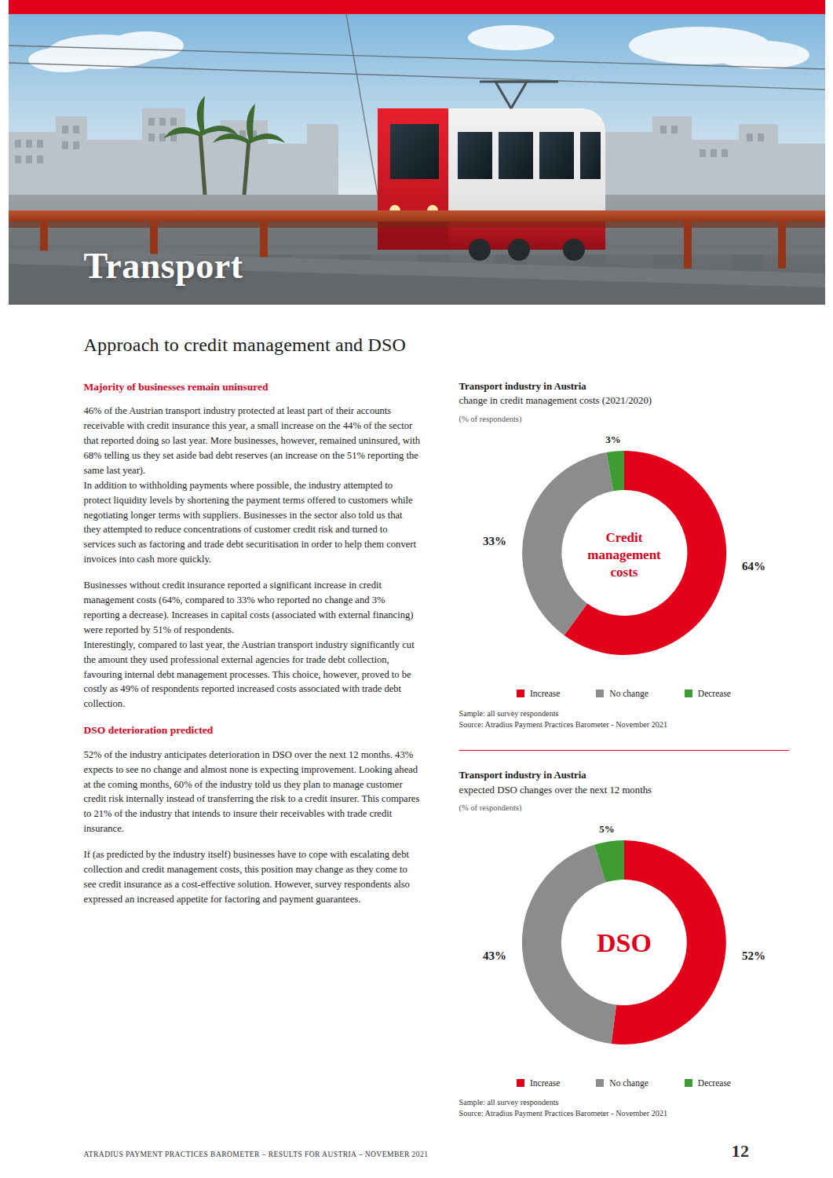Transport
Approach to credit management and DSO
Majority of businesses remain uninsured
46% of the Austrian transport industry protected at least part of their accounts receivable with credit insurance this year, a small increase on the 44% of the sector that reported doing so last year. More businesses, however, remained uninsured, with 68% telling us they set aside bad debt reserves (an increase on the 51% reporting the same last year).
In addition to withholding payments where possible, the industry attempted to protect liquidity levels by shortening the payment terms offered to customers while negotiating longer terms with suppliers. Businesses in the sector also told us that they attempted to reduce concentrations of customer credit risk and turned to services such as factoring and trade debt securitisation in order to help them convert invoices into cash more quickly.
Businesses without credit insurance reported a significant increase in credit management costs (64%, compared to 33% who reported no change and 3% reporting a decrease). Increases in capital costs (associated with external financing) were reported by 51% of respondents.
Interestingly, compared to last year, the Austrian transport industry significantly cut the amount they used professional external agencies for trade debt collection, favouring internal debt management processes. This choice, however, proved to be costly as 49% of respondents reported increased costs associated with trade debt collection.
DSO deterioration predicted
52% of the industry anticipates deterioration in DSO over the next 12 months. 43% expects to see no change and almost none is expecting improvement. Looking ahead at the coming months, 60% of the industry told us they plan to manage customer credit risk internally instead of transferring the risk to a credit insurer. This compares to 21% of the industry that intends to insure their receivables with trade credit insurance.
If (as predicted by the industry itself) businesses have to cope with escalating debt collection and credit management costs, this position may change as they come to see credit insurance as a cost-effective solution. However, survey respondents also expressed an increased appetite for factoring and payment guarantees.
Transport industry in Austria
change in credit management costs (2021/2020)
(% of respondents)
Credit management costs 64% 33% 3%
Increase No change Decrease
Sample: all survey respondents
Source: Atradius Payment Practices Barometer - November 2021
Transport industry in Austria
expected DSO changes over the next 12 months
(% of respondents)
DSO 52% 43% 5%
Increase No change Decrease
Sample: all survey respondents
Source: Atradius Payment Practices Barometer - November 2021
ATRADIUS PAYMENT PRACTICES BAROMETER – RESULTS FOR AUSTRIA – NOVEMBER 2021
12